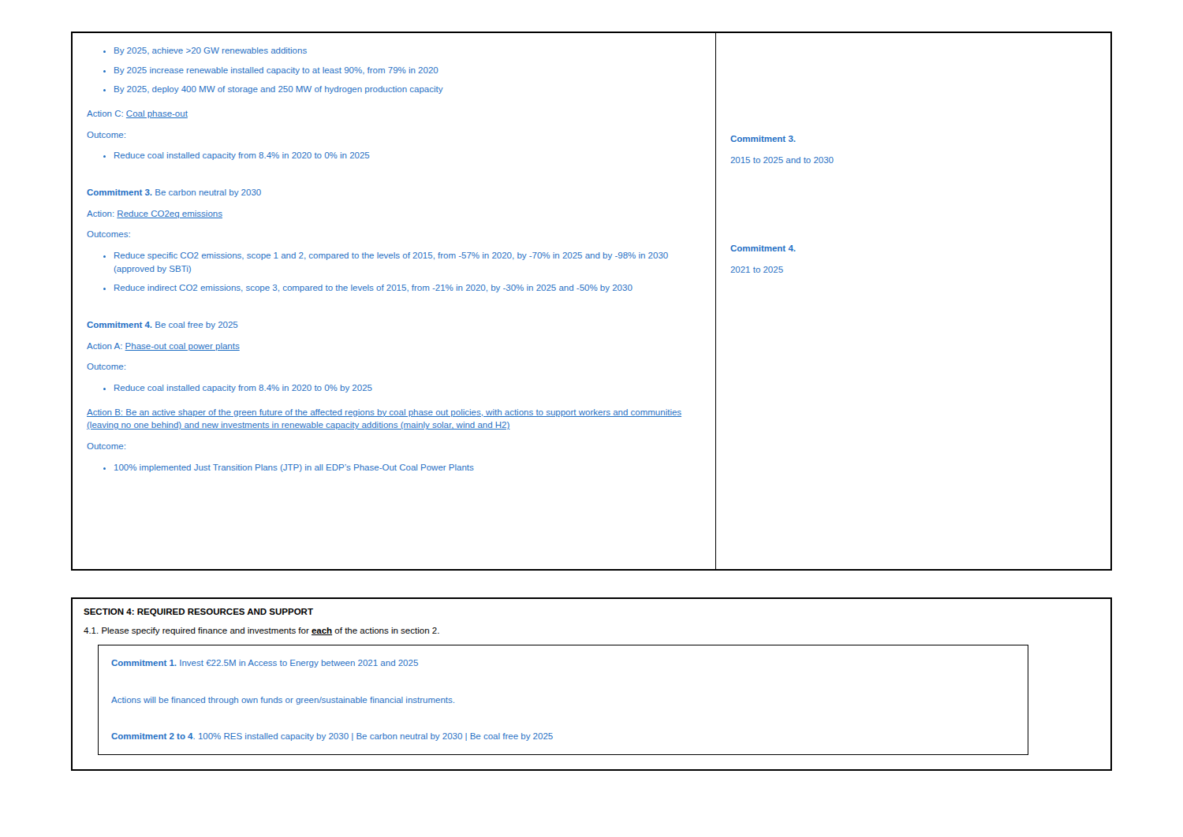By 2025, achieve >20 GW renewables additions
By 2025 increase renewable installed capacity to at least 90%, from 79% in 2020
By 2025, deploy 400 MW of storage and 250 MW of hydrogen production capacity
Action C: Coal phase-out
Outcome:
Reduce coal installed capacity from 8.4% in 2020 to 0% in 2025
Commitment 3. Be carbon neutral by 2030
Action: Reduce CO2eq emissions
Outcomes:
Reduce specific CO2 emissions, scope 1 and 2, compared to the levels of 2015, from -57% in 2020, by -70% in 2025 and by -98% in 2030 (approved by SBTi)
Reduce indirect CO2 emissions, scope 3, compared to the levels of 2015, from -21% in 2020, by -30% in 2025 and -50% by 2030
Commitment 4. Be coal free by 2025
Action A: Phase-out coal power plants
Outcome:
Reduce coal installed capacity from 8.4% in 2020 to 0% by 2025
Action B: Be an active shaper of the green future of the affected regions by coal phase out policies, with actions to support workers and communities (leaving no one behind) and new investments in renewable capacity additions (mainly solar, wind and H2)
Outcome:
100% implemented Just Transition Plans (JTP) in all EDP’s Phase-Out Coal Power Plants
Commitment 3.
2015 to 2025 and to 2030
Commitment 4.
2021 to 2025
SECTION 4: REQUIRED RESOURCES AND SUPPORT
4.1. Please specify required finance and investments for each of the actions in section 2.
Commitment 1. Invest €22.5M in Access to Energy between 2021 and 2025
Actions will be financed through own funds or green/sustainable financial instruments.
Commitment 2 to 4. 100% RES installed capacity by 2030 | Be carbon neutral by 2030 | Be coal free by 2025